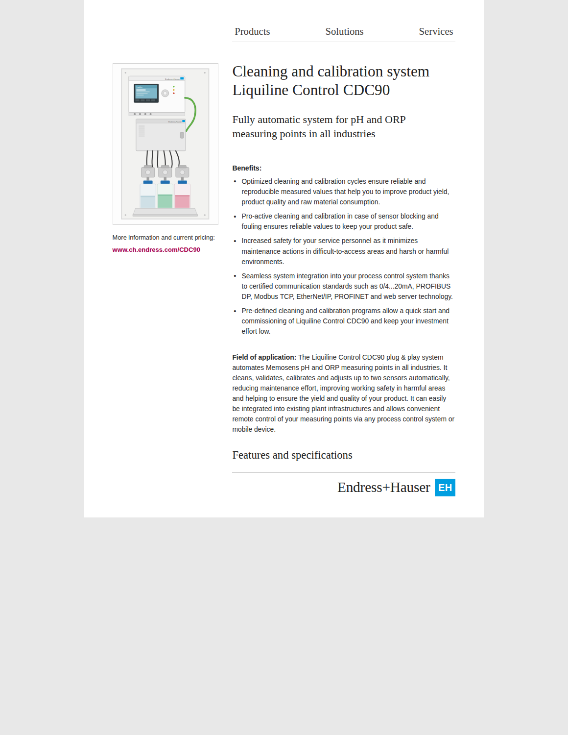Products Solutions Services
Endress+Hauser Liquiline Endress+Hauser
More information and current pricing: www.ch.endress.com/CDC90
Cleaning and calibration system
Liquiline Control CDC90
Fully automatic system for pH and ORP
measuring points in all industries
Benefits:
Optimized cleaning and calibration cycles ensure reliable and reproducible measured values that help you to improve product yield, product quality and raw material consumption.
Pro-active cleaning and calibration in case of sensor blocking and fouling ensures reliable values to keep your product safe.
Increased safety for your service personnel as it minimizes maintenance actions in difficult-to-access areas and harsh or harmful environments.
Seamless system integration into your process control system thanks to certified communication standards such as 0/4...20mA, PROFIBUS DP, Modbus TCP, EtherNet/IP, PROFINET and web server technology.
Pre-defined cleaning and calibration programs allow a quick start and commissioning of Liquiline Control CDC90 and keep your investment effort low.
Field of application: The Liquiline Control CDC90 plug & play system automates Memosens pH and ORP measuring points in all industries. It cleans, validates, calibrates and adjusts up to two sensors automatically, reducing maintenance effort, improving working safety in harmful areas and helping to ensure the yield and quality of your product. It can easily be integrated into existing plant infrastructures and allows convenient remote control of your measuring points via any process control system or mobile device.
Features and specifications
Endress+Hauser EH